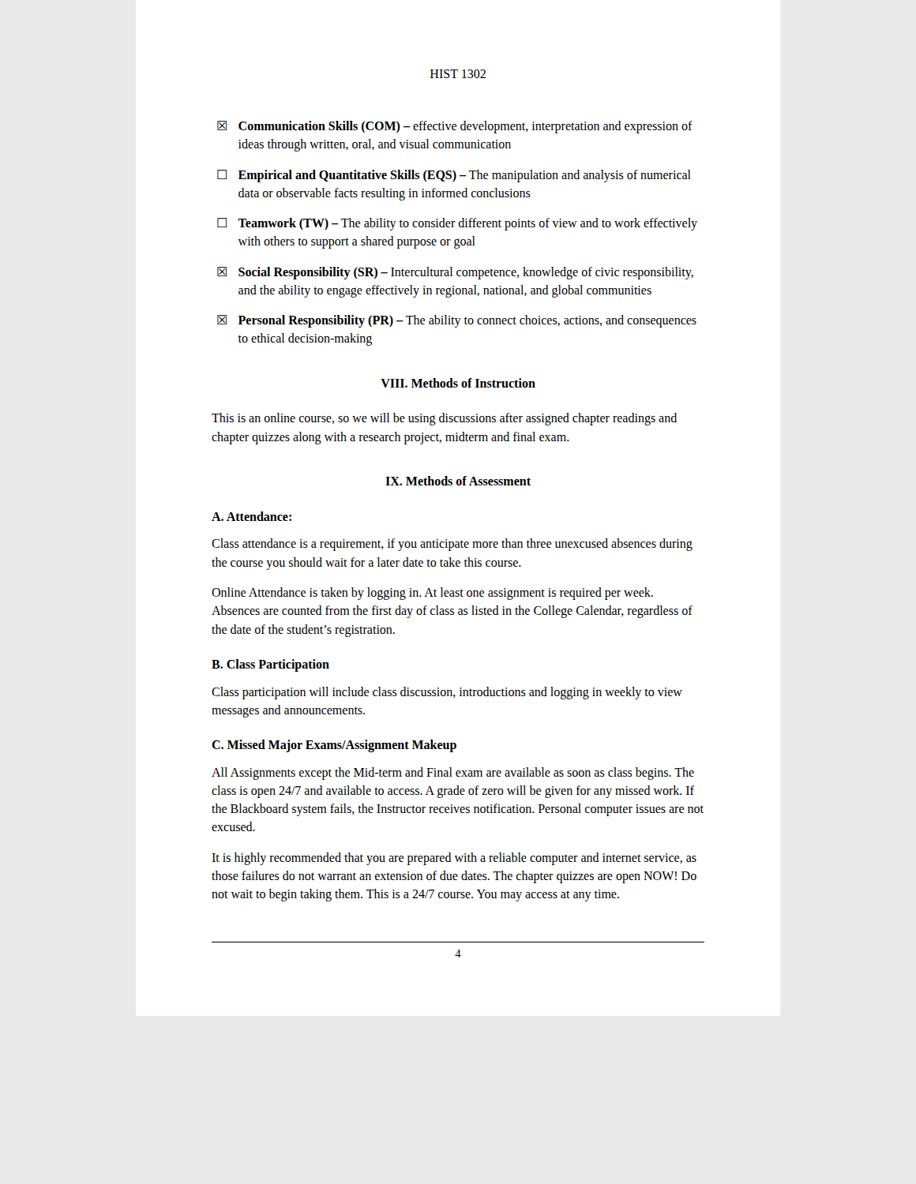HIST 1302
☒ Communication Skills (COM) – effective development, interpretation and expression of ideas through written, oral, and visual communication
☐ Empirical and Quantitative Skills (EQS) – The manipulation and analysis of numerical data or observable facts resulting in informed conclusions
☐ Teamwork (TW) – The ability to consider different points of view and to work effectively with others to support a shared purpose or goal
☒ Social Responsibility (SR) – Intercultural competence, knowledge of civic responsibility, and the ability to engage effectively in regional, national, and global communities
☒ Personal Responsibility (PR) – The ability to connect choices, actions, and consequences to ethical decision-making
VIII. Methods of Instruction
This is an online course, so we will be using discussions after assigned chapter readings and chapter quizzes along with a research project, midterm and final exam.
IX. Methods of Assessment
A. Attendance:
Class attendance is a requirement, if you anticipate more than three unexcused absences during the course you should wait for a later date to take this course.
Online Attendance is taken by logging in. At least one assignment is required per week. Absences are counted from the first day of class as listed in the College Calendar, regardless of the date of the student’s registration.
B. Class Participation
Class participation will include class discussion, introductions and logging in weekly to view messages and announcements.
C. Missed Major Exams/Assignment Makeup
All Assignments except the Mid-term and Final exam are available as soon as class begins. The class is open 24/7 and available to access. A grade of zero will be given for any missed work. If the Blackboard system fails, the Instructor receives notification. Personal computer issues are not excused.
It is highly recommended that you are prepared with a reliable computer and internet service, as those failures do not warrant an extension of due dates. The chapter quizzes are open NOW! Do not wait to begin taking them. This is a 24/7 course. You may access at any time.
4